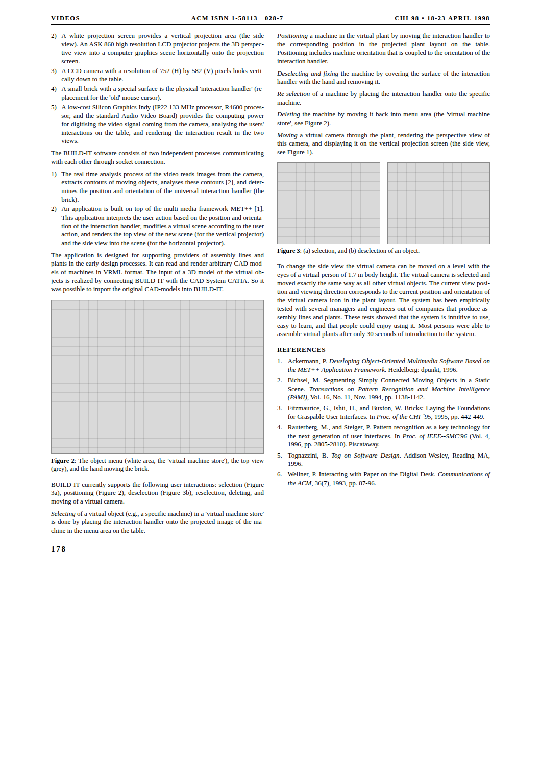VIDEOS ACM ISBN 1-58113—028-7 CHI 98 • 18-23 APRIL 1998
2) A white projection screen provides a vertical projection area (the side view). An ASK 860 high resolution LCD projector projects the 3D perspective view into a computer graphics scene horizontally onto the projection screen.
3) A CCD camera with a resolution of 752 (H) by 582 (V) pixels looks vertically down to the table.
4) A small brick with a special surface is the physical 'interaction handler' (replacement for the 'old' mouse cursor).
5) A low-cost Silicon Graphics Indy (IP22 133 MHz processor, R4600 processor, and the standard Audio-Video Board) provides the computing power for digitising the video signal coming from the camera, analysing the users' interactions on the table, and rendering the interaction result in the two views.
The BUILD-IT software consists of two independent processes communicating with each other through socket connection.
1) The real time analysis process of the video reads images from the camera, extracts contours of moving objects, analyses these contours [2], and determines the position and orientation of the universal interaction handler (the brick).
2) An application is built on top of the multi-media framework MET++ [1]. This application interprets the user action based on the position and orientation of the interaction handler, modifies a virtual scene according to the user action, and renders the top view of the new scene (for the vertical projector) and the side view into the scene (for the horizontal projector).
The application is designed for supporting providers of assembly lines and plants in the early design processes. It can read and render arbitrary CAD models of machines in VRML format. The input of a 3D model of the virtual objects is realized by connecting BUILD-IT with the CAD-System CATIA. So it was possible to import the original CAD-models into BUILD-IT.
Figure 2: The object menu (white area, the 'virtual machine store'), the top view (grey), and the hand moving the brick.
BUILD-IT currently supports the following user interactions: selection (Figure 3a), positioning (Figure 2), deselection (Figure 3b), reselection, deleting, and moving of a virtual camera.
Selecting of a virtual object (e.g., a specific machine) in a 'virtual machine store' is done by placing the interaction handler onto the projected image of the machine in the menu area on the table.
178
Positioning a machine in the virtual plant by moving the interaction handler to the corresponding position in the projected plant layout on the table. Positioning includes machine orientation that is coupled to the orientation of the interaction handler.
Deselecting and fixing the machine by covering the surface of the interaction handler with the hand and removing it.
Re-selection of a machine by placing the interaction handler onto the specific machine.
Deleting the machine by moving it back into menu area (the 'virtual machine store', see Figure 2).
Moving a virtual camera through the plant, rendering the perspective view of this camera, and displaying it on the vertical projection screen (the side view, see Figure 1).
Figure 3: (a) selection, and (b) deselection of an object.
To change the side view the virtual camera can be moved on a level with the eyes of a virtual person of 1.7 m body height. The virtual camera is selected and moved exactly the same way as all other virtual objects. The current view position and viewing direction corresponds to the current position and orientation of the virtual camera icon in the plant layout. The system has been empirically tested with several managers and engineers out of companies that produce assembly lines and plants. These tests showed that the system is intuitive to use, easy to learn, and that people could enjoy using it. Most persons were able to assemble virtual plants after only 30 seconds of introduction to the system.
REFERENCES
1. Ackermann, P. Developing Object-Oriented Multimedia Software Based on the MET++ Application Framework. Heidelberg: dpunkt, 1996.
2. Bichsel, M. Segmenting Simply Connected Moving Objects in a Static Scene. Transactions on Pattern Recognition and Machine Intelligence (PAMI), Vol. 16, No. 11, Nov. 1994, pp. 1138-1142.
3. Fitzmaurice, G., Ishii, H., and Buxton, W. Bricks: Laying the Foundations for Graspable User Interfaces. In Proc. of the CHI ´95, 1995, pp. 442-449.
4. Rauterberg, M., and Steiger, P. Pattern recognition as a key technology for the next generation of user interfaces. In Proc. of IEEE--SMC'96 (Vol. 4, 1996, pp. 2805-2810). Piscataway.
5. Tognazzini, B. Tog on Software Design. Addison-Wesley, Reading MA, 1996.
6. Wellner, P. Interacting with Paper on the Digital Desk. Communications of the ACM, 36(7), 1993, pp. 87-96.